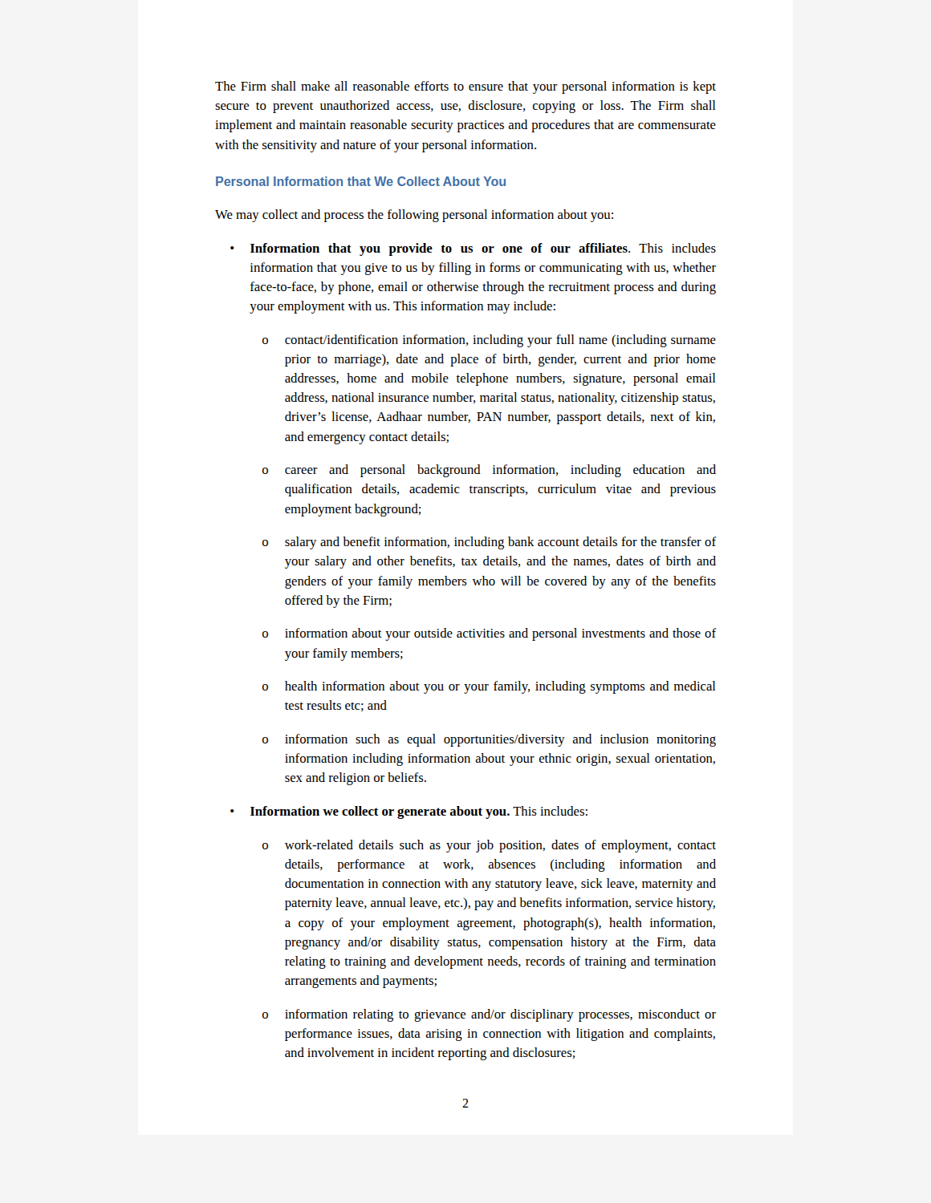The Firm shall make all reasonable efforts to ensure that your personal information is kept secure to prevent unauthorized access, use, disclosure, copying or loss. The Firm shall implement and maintain reasonable security practices and procedures that are commensurate with the sensitivity and nature of your personal information.
Personal Information that We Collect About You
We may collect and process the following personal information about you:
• Information that you provide to us or one of our affiliates. This includes information that you give to us by filling in forms or communicating with us, whether face-to-face, by phone, email or otherwise through the recruitment process and during your employment with us. This information may include:
ocontact/identification information, including your full name (including surname prior to marriage), date and place of birth, gender, current and prior home addresses, home and mobile telephone numbers, signature, personal email address, national insurance number, marital status, nationality, citizenship status, driver’s license, Aadhaar number, PAN number, passport details, next of kin, and emergency contact details;
ocareer and personal background information, including education and qualification details, academic transcripts, curriculum vitae and previous employment background;
osalary and benefit information, including bank account details for the transfer of your salary and other benefits, tax details, and the names, dates of birth and genders of your family members who will be covered by any of the benefits offered by the Firm;
oinformation about your outside activities and personal investments and those of your family members;
ohealth information about you or your family, including symptoms and medical test results etc; and
oinformation such as equal opportunities/diversity and inclusion monitoring information including information about your ethnic origin, sexual orientation, sex and religion or beliefs.
• Information we collect or generate about you. This includes:
owork-related details such as your job position, dates of employment, contact details, performance at work, absences (including information and documentation in connection with any statutory leave, sick leave, maternity and paternity leave, annual leave, etc.), pay and benefits information, service history, a copy of your employment agreement, photograph(s), health information, pregnancy and/or disability status, compensation history at the Firm, data relating to training and development needs, records of training and termination arrangements and payments;
oinformation relating to grievance and/or disciplinary processes, misconduct or performance issues, data arising in connection with litigation and complaints, and involvement in incident reporting and disclosures;
2